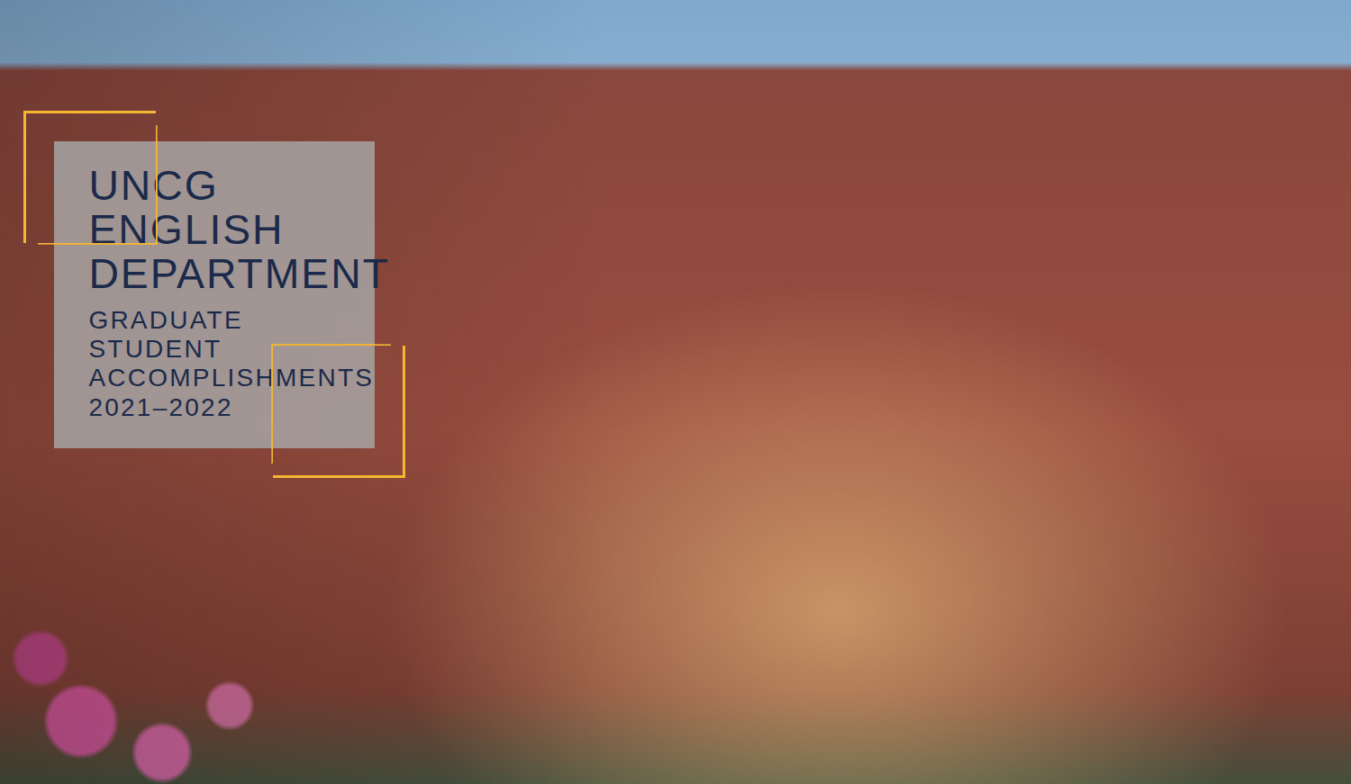UNCG English Department Graduate Student Accomplishments 2021–2022